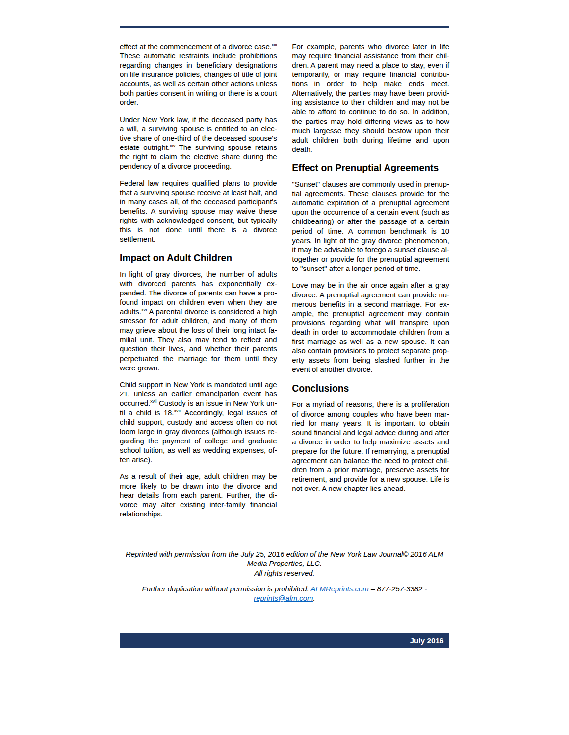effect at the commencement of a divorce case.xiii These automatic restraints include prohibitions regarding changes in beneficiary designations on life insurance policies, changes of title of joint accounts, as well as certain other actions unless both parties consent in writing or there is a court order.
Under New York law, if the deceased party has a will, a surviving spouse is entitled to an elective share of one-third of the deceased spouse's estate outright.xiv The surviving spouse retains the right to claim the elective share during the pendency of a divorce proceeding.
Federal law requires qualified plans to provide that a surviving spouse receive at least half, and in many cases all, of the deceased participant's benefits. A surviving spouse may waive these rights with acknowledged consent, but typically this is not done until there is a divorce settlement.
Impact on Adult Children
In light of gray divorces, the number of adults with divorced parents has exponentially expanded. The divorce of parents can have a profound impact on children even when they are adults.xvi A parental divorce is considered a high stressor for adult children, and many of them may grieve about the loss of their long intact familial unit. They also may tend to reflect and question their lives, and whether their parents perpetuated the marriage for them until they were grown.
Child support in New York is mandated until age 21, unless an earlier emancipation event has occurred.xvii Custody is an issue in New York until a child is 18.xviii Accordingly, legal issues of child support, custody and access often do not loom large in gray divorces (although issues regarding the payment of college and graduate school tuition, as well as wedding expenses, often arise).
As a result of their age, adult children may be more likely to be drawn into the divorce and hear details from each parent. Further, the divorce may alter existing inter-family financial relationships.
For example, parents who divorce later in life may require financial assistance from their children. A parent may need a place to stay, even if temporarily, or may require financial contributions in order to help make ends meet. Alternatively, the parties may have been providing assistance to their children and may not be able to afford to continue to do so. In addition, the parties may hold differing views as to how much largesse they should bestow upon their adult children both during lifetime and upon death.
Effect on Prenuptial Agreements
"Sunset" clauses are commonly used in prenuptial agreements. These clauses provide for the automatic expiration of a prenuptial agreement upon the occurrence of a certain event (such as childbearing) or after the passage of a certain period of time. A common benchmark is 10 years. In light of the gray divorce phenomenon, it may be advisable to forego a sunset clause altogether or provide for the prenuptial agreement to "sunset" after a longer period of time.
Love may be in the air once again after a gray divorce. A prenuptial agreement can provide numerous benefits in a second marriage. For example, the prenuptial agreement may contain provisions regarding what will transpire upon death in order to accommodate children from a first marriage as well as a new spouse. It can also contain provisions to protect separate property assets from being slashed further in the event of another divorce.
Conclusions
For a myriad of reasons, there is a proliferation of divorce among couples who have been married for many years. It is important to obtain sound financial and legal advice during and after a divorce in order to help maximize assets and prepare for the future. If remarrying, a prenuptial agreement can balance the need to protect children from a prior marriage, preserve assets for retirement, and provide for a new spouse. Life is not over. A new chapter lies ahead.
Reprinted with permission from the July 25, 2016 edition of the New York Law Journal© 2016 ALM Media Properties, LLC.
All rights reserved.
Further duplication without permission is prohibited. ALMReprints.com – 877-257-3382 - reprints@alm.com.
July 2016